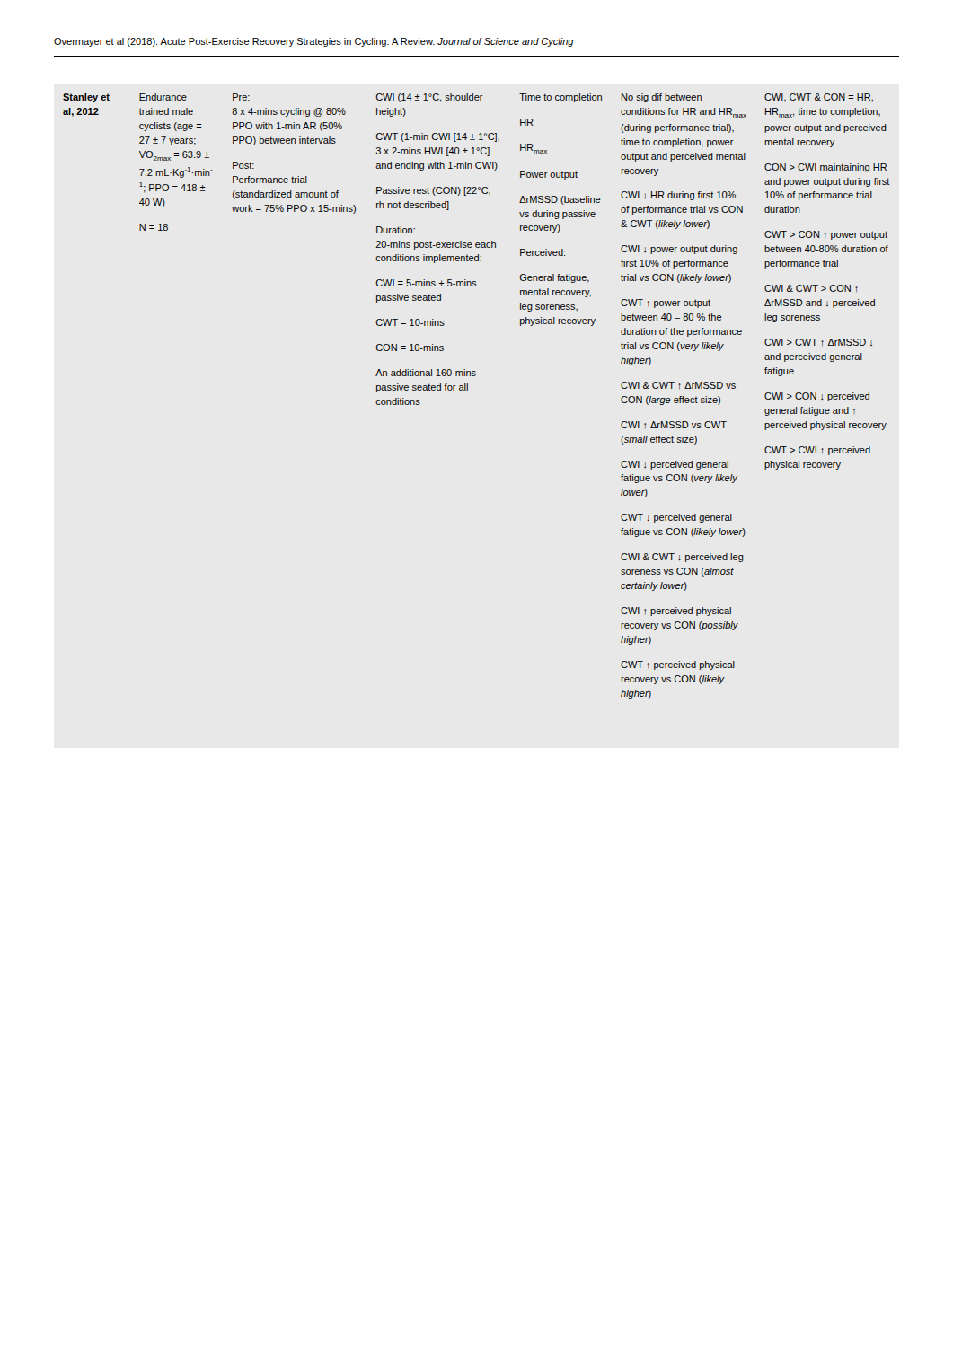Overmayer et al (2018). Acute Post-Exercise Recovery Strategies in Cycling: A Review. Journal of Science and Cycling
| Stanley et al, 2012 | Endurance trained male cyclists (age = 27 ± 7 years; VO 2max = 63.9 ± 7.2 mL·Kg -1 ·min -1 ; PPO = 418 ± 40 W) N = 18 | Pre: 8 x 4-mins cycling @ 80% PPO with 1-min AR (50% PPO) between intervals Post: Performance trial (standardized amount of work = 75% PPO x 15-mins) | CWI (14 ± 1°C, shoulder height) CWT (1-min CWI [14 ± 1°C], 3 x 2-mins HWI [40 ± 1°C] and ending with 1-min CWI) Passive rest (CON) [22°C, rh not described] Duration: 20-mins post-exercise each conditions implemented: CWI = 5-mins + 5-mins passive seated CWT = 10-mins CON = 10-mins An additional 160-mins passive seated for all conditions | Time to completion HR HR max Power output ΔrMSSD (baseline vs during passive recovery) Perceived: General fatigue, mental recovery, leg soreness, physical recovery | No sig dif between conditions for HR and HR max (during performance trial), time to completion, power output and perceived mental recovery CWI ↓ HR during first 10% of performance trial vs CON & CWT ( likely lower ) CWI ↓ power output during first 10% of performance trial vs CON ( likely lower ) CWT ↑ power output between 40 – 80 % the duration of the performance trial vs CON ( very likely higher ) CWI & CWT ↑ ΔrMSSD vs CON ( large effect size) CWI ↑ ΔrMSSD vs CWT ( small effect size) CWI ↓ perceived general fatigue vs CON ( very likely lower ) CWT ↓ perceived general fatigue vs CON ( likely lower ) CWI & CWT ↓ perceived leg soreness vs CON ( almost certainly lower ) CWI ↑ perceived physical recovery vs CON ( possibly higher ) CWT ↑ perceived physical recovery vs CON ( likely higher ) | CWI, CWT & CON = HR, HR max , time to completion, power output and perceived mental recovery CON > CWI maintaining HR and power output during first 10% of performance trial duration CWT > CON ↑ power output between 40-80% duration of performance trial CWI & CWT > CON ↑ ΔrMSSD and ↓ perceived leg soreness CWI > CWT ↑ ΔrMSSD ↓ and perceived general fatigue CWI > CON ↓ perceived general fatigue and ↑ perceived physical recovery CWT > CWI ↑ perceived physical recovery |